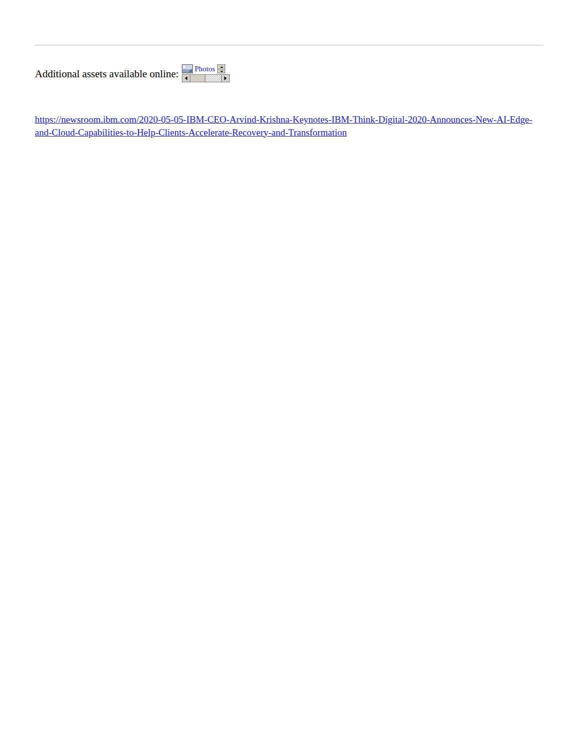Additional assets available online: Photos
https://newsroom.ibm.com/2020-05-05-IBM-CEO-Arvind-Krishna-Keynotes-IBM-Think-Digital-2020-Announces-New-AI-Edge-and-Cloud-Capabilities-to-Help-Clients-Accelerate-Recovery-and-Transformation